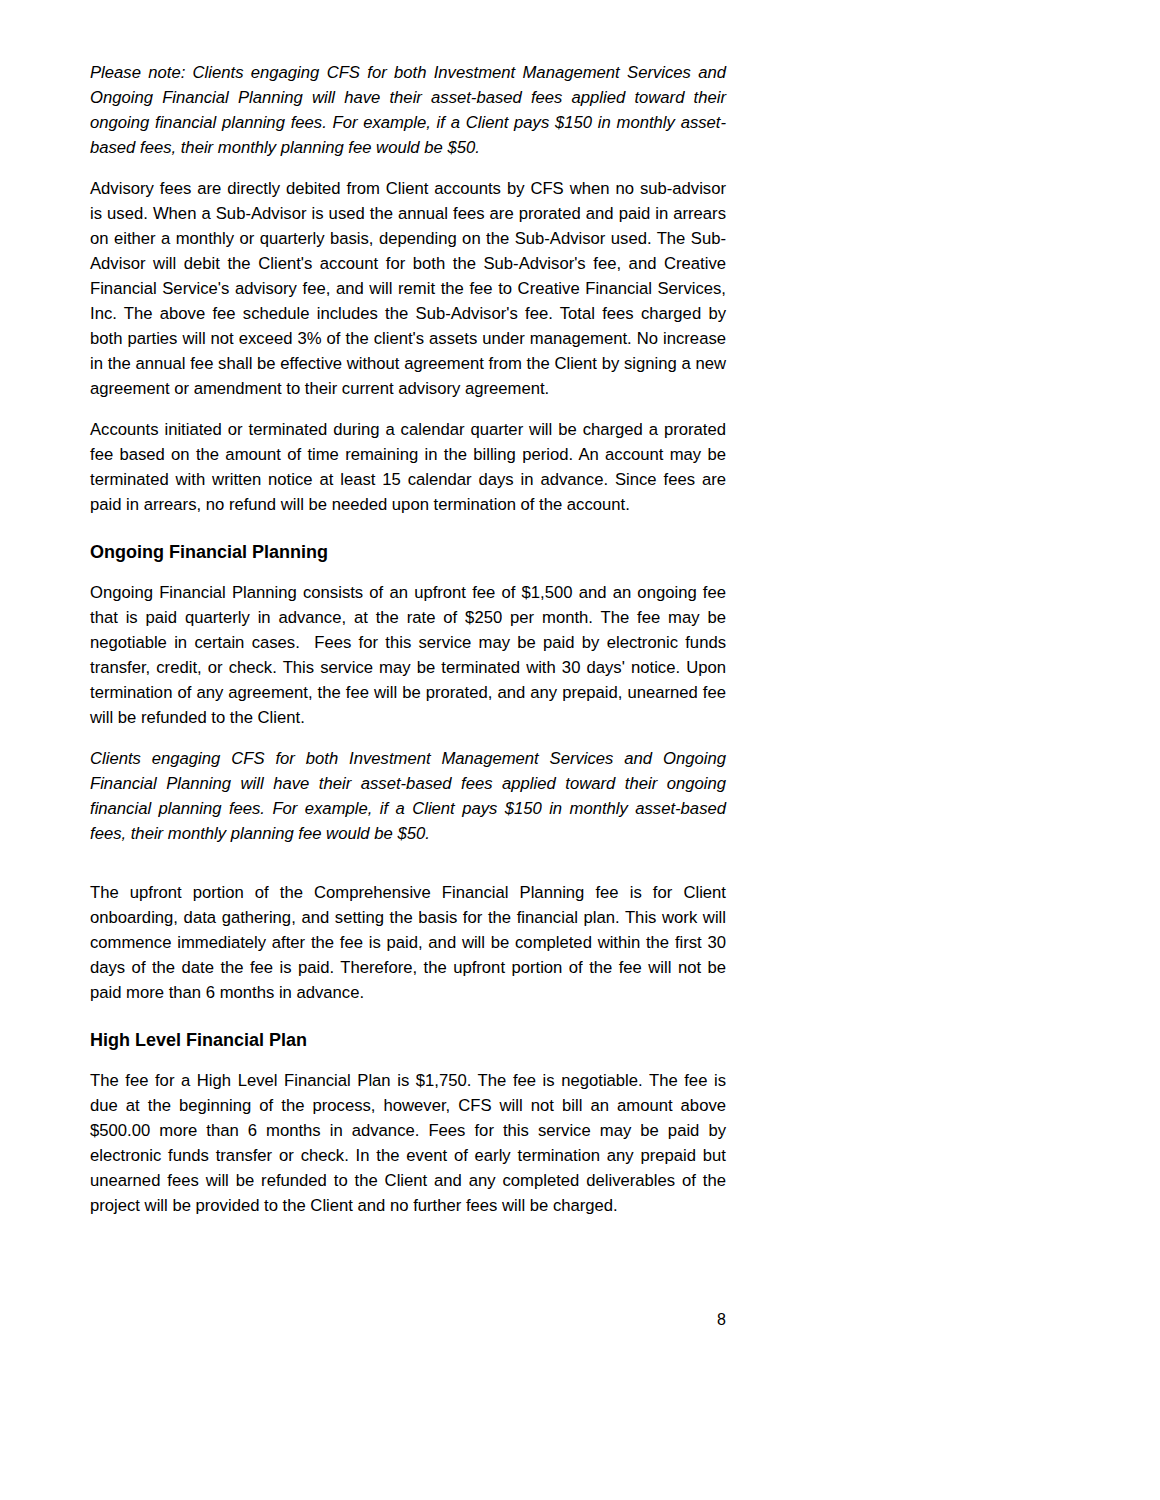Please note: Clients engaging CFS for both Investment Management Services and Ongoing Financial Planning will have their asset-based fees applied toward their ongoing financial planning fees. For example, if a Client pays $150 in monthly asset-based fees, their monthly planning fee would be $50.
Advisory fees are directly debited from Client accounts by CFS when no sub-advisor is used. When a Sub-Advisor is used the annual fees are prorated and paid in arrears on either a monthly or quarterly basis, depending on the Sub-Advisor used. The Sub-Advisor will debit the Client's account for both the Sub-Advisor's fee, and Creative Financial Service's advisory fee, and will remit the fee to Creative Financial Services, Inc. The above fee schedule includes the Sub-Advisor's fee. Total fees charged by both parties will not exceed 3% of the client's assets under management. No increase in the annual fee shall be effective without agreement from the Client by signing a new agreement or amendment to their current advisory agreement.
Accounts initiated or terminated during a calendar quarter will be charged a prorated fee based on the amount of time remaining in the billing period. An account may be terminated with written notice at least 15 calendar days in advance. Since fees are paid in arrears, no refund will be needed upon termination of the account.
Ongoing Financial Planning
Ongoing Financial Planning consists of an upfront fee of $1,500 and an ongoing fee that is paid quarterly in advance, at the rate of $250 per month. The fee may be negotiable in certain cases. Fees for this service may be paid by electronic funds transfer, credit, or check. This service may be terminated with 30 days' notice. Upon termination of any agreement, the fee will be prorated, and any prepaid, unearned fee will be refunded to the Client.
Clients engaging CFS for both Investment Management Services and Ongoing Financial Planning will have their asset-based fees applied toward their ongoing financial planning fees. For example, if a Client pays $150 in monthly asset-based fees, their monthly planning fee would be $50.
The upfront portion of the Comprehensive Financial Planning fee is for Client onboarding, data gathering, and setting the basis for the financial plan. This work will commence immediately after the fee is paid, and will be completed within the first 30 days of the date the fee is paid. Therefore, the upfront portion of the fee will not be paid more than 6 months in advance.
High Level Financial Plan
The fee for a High Level Financial Plan is $1,750. The fee is negotiable. The fee is due at the beginning of the process, however, CFS will not bill an amount above $500.00 more than 6 months in advance. Fees for this service may be paid by electronic funds transfer or check. In the event of early termination any prepaid but unearned fees will be refunded to the Client and any completed deliverables of the project will be provided to the Client and no further fees will be charged.
8